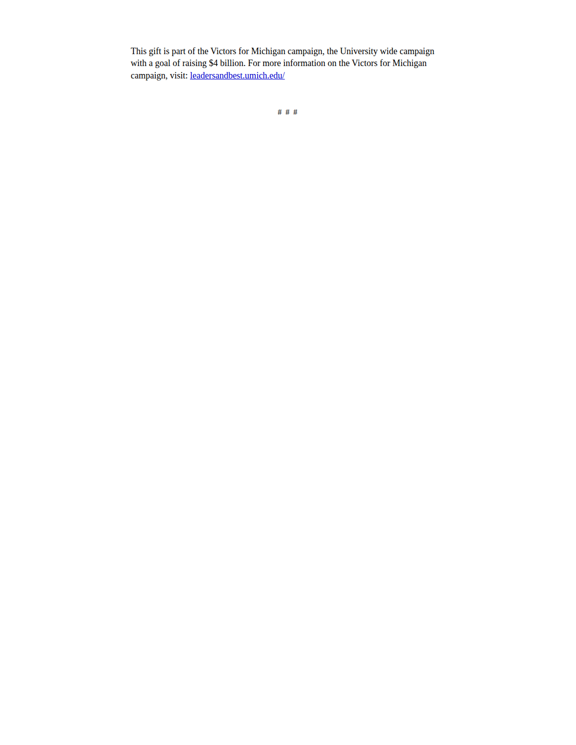This gift is part of the Victors for Michigan campaign, the University wide campaign with a goal of raising $4 billion. For more information on the Victors for Michigan campaign, visit: leadersandbest.umich.edu/
# # #